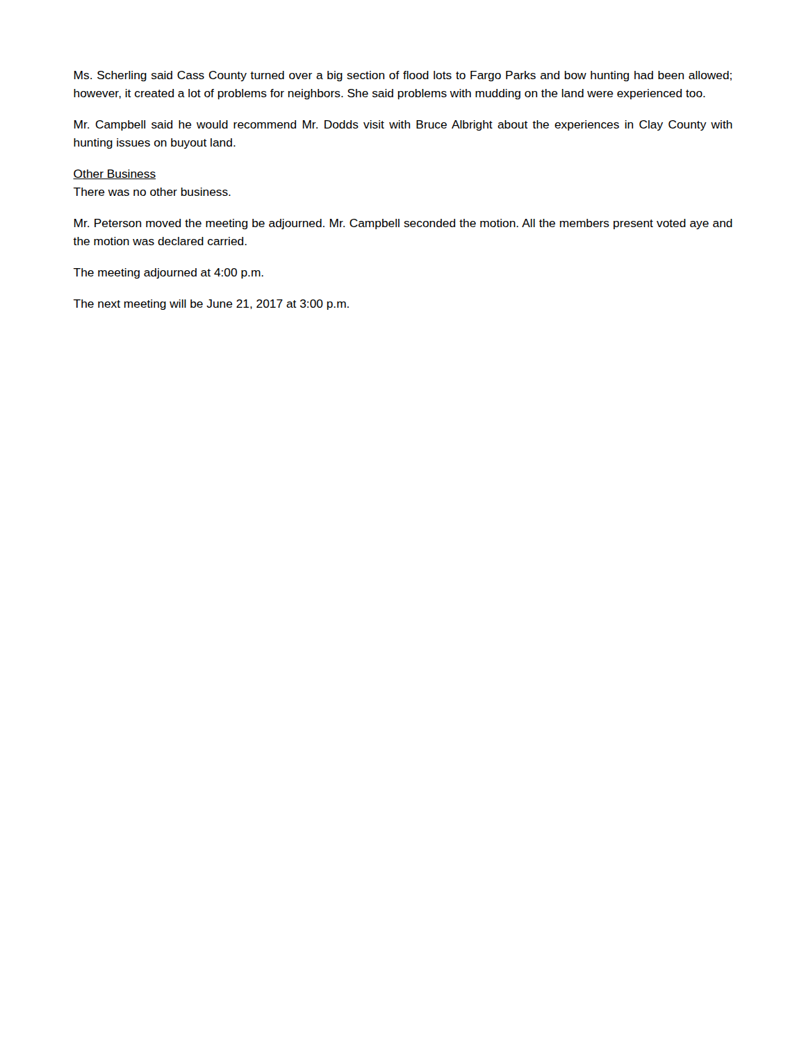Ms. Scherling said Cass County turned over a big section of flood lots to Fargo Parks and bow hunting had been allowed; however, it created a lot of problems for neighbors. She said problems with mudding on the land were experienced too.
Mr. Campbell said he would recommend Mr. Dodds visit with Bruce Albright about the experiences in Clay County with hunting issues on buyout land.
Other Business
There was no other business.
Mr. Peterson moved the meeting be adjourned. Mr. Campbell seconded the motion. All the members present voted aye and the motion was declared carried.
The meeting adjourned at 4:00 p.m.
The next meeting will be June 21, 2017 at 3:00 p.m.